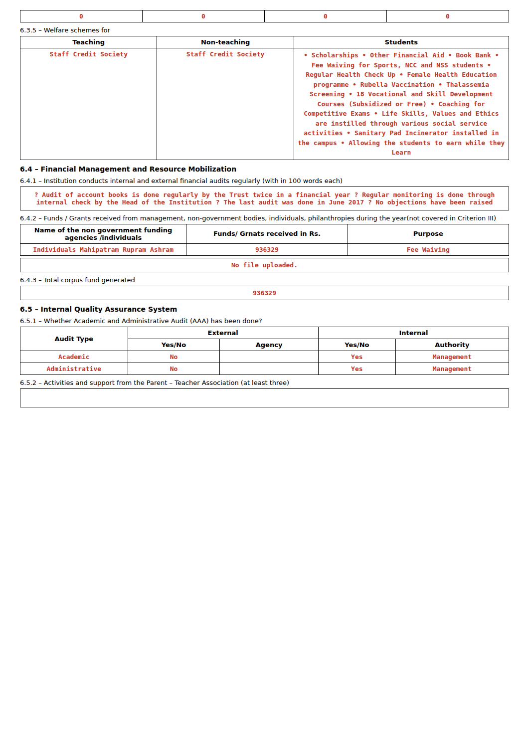| 0 | 0 | 0 | 0 |
6.3.5 – Welfare schemes for
| Teaching | Non-teaching | Students |
| --- | --- | --- |
| Staff Credit Society | Staff Credit Society | • Scholarships • Other Financial Aid • Book Bank • Fee Waiving for Sports, NCC and NSS students • Regular Health Check Up • Female Health Education programme • Rubella Vaccination • Thalassemia Screening • 18 Vocational and Skill Development Courses (Subsidized or Free) • Coaching for Competitive Exams • Life Skills, Values and Ethics are instilled through various social service activities • Sanitary Pad Incinerator installed in the campus • Allowing the students to earn while they Learn |
6.4 – Financial Management and Resource Mobilization
6.4.1 – Institution conducts internal and external financial audits regularly (with in 100 words each)
? Audit of account books is done regularly by the Trust twice in a financial year ? Regular monitoring is done through internal check by the Head of the Institution ? The last audit was done in June 2017 ? No objections have been raised
6.4.2 – Funds / Grants received from management, non-government bodies, individuals, philanthropies during the year(not covered in Criterion III)
| Name of the non government funding agencies /individuals | Funds/ Grnats received in Rs. | Purpose |
| --- | --- | --- |
| Individuals Mahipatram Rupram Ashram | 936329 | Fee Waiving |
No file uploaded.
6.4.3 – Total corpus fund generated
936329
6.5 – Internal Quality Assurance System
6.5.1 – Whether Academic and Administrative Audit (AAA) has been done?
| Audit Type | External | Internal |
| --- | --- | --- |
| Yes/No | Agency | Yes/No | Authority |
| Academic | No | | Yes | Management |
| Administrative | No | | Yes | Management |
6.5.2 – Activities and support from the Parent – Teacher Association (at least three)